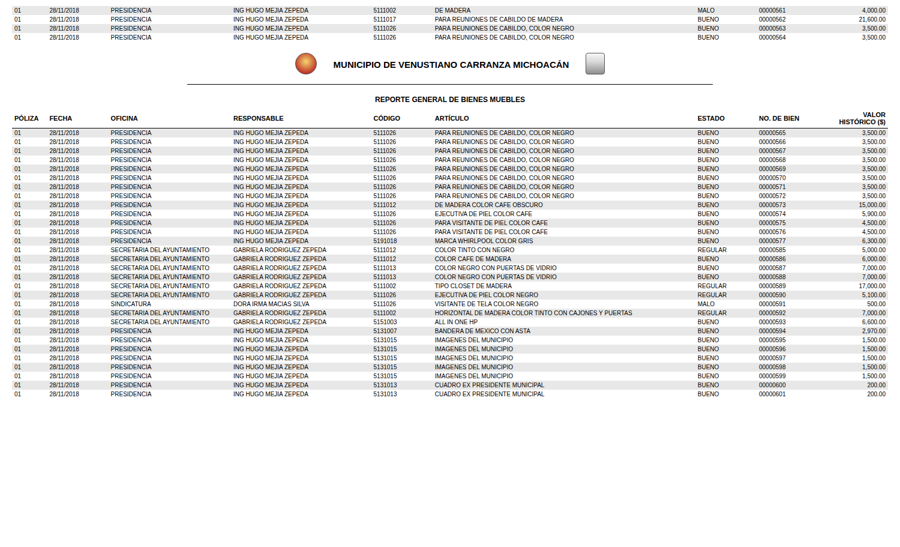| 01 | 28/11/2018 | PRESIDENCIA | ING HUGO MEJIA ZEPEDA | 5111002 | DE MADERA | MALO | 00000561 | 4,000.00 |
| 01 | 28/11/2018 | PRESIDENCIA | ING HUGO MEJIA ZEPEDA | 5111017 | PARA REUNIONES DE CABILDO DE MADERA | BUENO | 00000562 | 21,600.00 |
| 01 | 28/11/2018 | PRESIDENCIA | ING HUGO MEJIA ZEPEDA | 5111026 | PARA REUNIONES DE CABILDO, COLOR NEGRO | BUENO | 00000563 | 3,500.00 |
| 01 | 28/11/2018 | PRESIDENCIA | ING HUGO MEJIA ZEPEDA | 5111026 | PARA REUNIONES DE CABILDO, COLOR NEGRO | BUENO | 00000564 | 3,500.00 |
MUNICIPIO DE VENUSTIANO CARRANZA MICHOACÁN
REPORTE GENERAL DE BIENES MUEBLES
| PÓLIZA | FECHA | OFICINA | RESPONSABLE | CÓDIGO | ARTÍCULO | ESTADO | NO. DE BIEN | VALOR HISTÓRICO ($) |
| --- | --- | --- | --- | --- | --- | --- | --- | --- |
| 01 | 28/11/2018 | PRESIDENCIA | ING HUGO MEJIA ZEPEDA | 5111026 | PARA REUNIONES DE CABILDO, COLOR NEGRO | BUENO | 00000565 | 3,500.00 |
| 01 | 28/11/2018 | PRESIDENCIA | ING HUGO MEJIA ZEPEDA | 5111026 | PARA REUNIONES DE CABILDO, COLOR NEGRO | BUENO | 00000566 | 3,500.00 |
| 01 | 28/11/2018 | PRESIDENCIA | ING HUGO MEJIA ZEPEDA | 5111026 | PARA REUNIONES DE CABILDO, COLOR NEGRO | BUENO | 00000567 | 3,500.00 |
| 01 | 28/11/2018 | PRESIDENCIA | ING HUGO MEJIA ZEPEDA | 5111026 | PARA REUNIONES DE CABILDO, COLOR NEGRO | BUENO | 00000568 | 3,500.00 |
| 01 | 28/11/2018 | PRESIDENCIA | ING HUGO MEJIA ZEPEDA | 5111026 | PARA REUNIONES DE CABILDO, COLOR NEGRO | BUENO | 00000569 | 3,500.00 |
| 01 | 28/11/2018 | PRESIDENCIA | ING HUGO MEJIA ZEPEDA | 5111026 | PARA REUNIONES DE CABILDO, COLOR NEGRO | BUENO | 00000570 | 3,500.00 |
| 01 | 28/11/2018 | PRESIDENCIA | ING HUGO MEJIA ZEPEDA | 5111026 | PARA REUNIONES DE CABILDO, COLOR NEGRO | BUENO | 00000571 | 3,500.00 |
| 01 | 28/11/2018 | PRESIDENCIA | ING HUGO MEJIA ZEPEDA | 5111026 | PARA REUNIONES DE CABILDO, COLOR NEGRO | BUENO | 00000572 | 3,500.00 |
| 01 | 28/11/2018 | PRESIDENCIA | ING HUGO MEJIA ZEPEDA | 5111012 | DE MADERA COLOR CAFE OBSCURO | BUENO | 00000573 | 15,000.00 |
| 01 | 28/11/2018 | PRESIDENCIA | ING HUGO MEJIA ZEPEDA | 5111026 | EJECUTIVA DE PIEL COLOR CAFE | BUENO | 00000574 | 5,900.00 |
| 01 | 28/11/2018 | PRESIDENCIA | ING HUGO MEJIA ZEPEDA | 5111026 | PARA VISITANTE DE PIEL COLOR CAFE | BUENO | 00000575 | 4,500.00 |
| 01 | 28/11/2018 | PRESIDENCIA | ING HUGO MEJIA ZEPEDA | 5111026 | PARA VISITANTE DE PIEL COLOR CAFE | BUENO | 00000576 | 4,500.00 |
| 01 | 28/11/2018 | PRESIDENCIA | ING HUGO MEJIA ZEPEDA | 5191018 | MARCA WHIRLPOOL COLOR GRIS | BUENO | 00000577 | 6,300.00 |
| 01 | 28/11/2018 | SECRETARIA DEL AYUNTAMIENTO | GABRIELA RODRIGUEZ ZEPEDA | 5111012 | COLOR TINTO CON NEGRO | REGULAR | 00000585 | 5,000.00 |
| 01 | 28/11/2018 | SECRETARIA DEL AYUNTAMIENTO | GABRIELA RODRIGUEZ ZEPEDA | 5111012 | COLOR CAFE DE MADERA | BUENO | 00000586 | 6,000.00 |
| 01 | 28/11/2018 | SECRETARIA DEL AYUNTAMIENTO | GABRIELA RODRIGUEZ ZEPEDA | 5111013 | COLOR NEGRO CON PUERTAS DE VIDRIO | BUENO | 00000587 | 7,000.00 |
| 01 | 28/11/2018 | SECRETARIA DEL AYUNTAMIENTO | GABRIELA RODRIGUEZ ZEPEDA | 5111013 | COLOR NEGRO CON PUERTAS DE VIDRIO | BUENO | 00000588 | 7,000.00 |
| 01 | 28/11/2018 | SECRETARIA DEL AYUNTAMIENTO | GABRIELA RODRIGUEZ ZEPEDA | 5111002 | TIPO CLOSET DE MADERA | REGULAR | 00000589 | 17,000.00 |
| 01 | 28/11/2018 | SECRETARIA DEL AYUNTAMIENTO | GABRIELA RODRIGUEZ ZEPEDA | 5111026 | EJECUTIVA DE PIEL COLOR NEGRO | REGULAR | 00000590 | 5,100.00 |
| 01 | 28/11/2018 | SINDICATURA | DORA IRMA MACIAS SILVA | 5111026 | VISITANTE DE TELA COLOR NEGRO | MALO | 00000591 | 500.00 |
| 01 | 28/11/2018 | SECRETARIA DEL AYUNTAMIENTO | GABRIELA RODRIGUEZ ZEPEDA | 5111002 | HORIZONTAL DE MADERA COLOR TINTO CON CAJONES Y PUERTAS | REGULAR | 00000592 | 7,000.00 |
| 01 | 28/11/2018 | SECRETARIA DEL AYUNTAMIENTO | GABRIELA RODRIGUEZ ZEPEDA | 5151003 | ALL IN ONE HP | BUENO | 00000593 | 6,600.00 |
| 01 | 28/11/2018 | PRESIDENCIA | ING HUGO MEJIA ZEPEDA | 5131007 | BANDERA DE MEXICO CON ASTA | BUENO | 00000594 | 2,970.00 |
| 01 | 28/11/2018 | PRESIDENCIA | ING HUGO MEJIA ZEPEDA | 5131015 | IMAGENES DEL MUNICIPIO | BUENO | 00000595 | 1,500.00 |
| 01 | 28/11/2018 | PRESIDENCIA | ING HUGO MEJIA ZEPEDA | 5131015 | IMAGENES DEL MUNICIPIO | BUENO | 00000596 | 1,500.00 |
| 01 | 28/11/2018 | PRESIDENCIA | ING HUGO MEJIA ZEPEDA | 5131015 | IMAGENES DEL MUNICIPIO | BUENO | 00000597 | 1,500.00 |
| 01 | 28/11/2018 | PRESIDENCIA | ING HUGO MEJIA ZEPEDA | 5131015 | IMAGENES DEL MUNICIPIO | BUENO | 00000598 | 1,500.00 |
| 01 | 28/11/2018 | PRESIDENCIA | ING HUGO MEJIA ZEPEDA | 5131015 | IMAGENES DEL MUNICIPIO | BUENO | 00000599 | 1,500.00 |
| 01 | 28/11/2018 | PRESIDENCIA | ING HUGO MEJIA ZEPEDA | 5131013 | CUADRO EX PRESIDENTE MUNICIPAL | BUENO | 00000600 | 200.00 |
| 01 | 28/11/2018 | PRESIDENCIA | ING HUGO MEJIA ZEPEDA | 5131013 | CUADRO EX PRESIDENTE MUNICIPAL | BUENO | 00000601 | 200.00 |